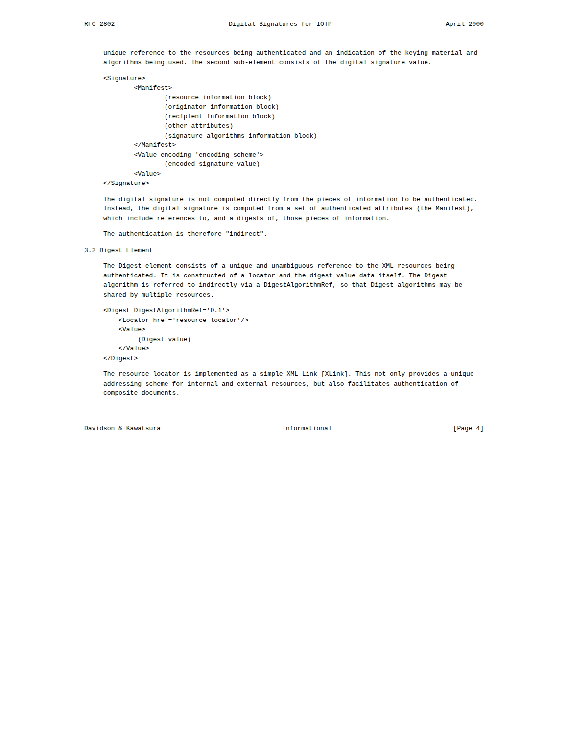RFC 2802 Digital Signatures for IOTP April 2000
unique reference to the resources being authenticated and an indication of the keying material and algorithms being used. The second sub-element consists of the digital signature value.
<Signature>
        <Manifest>
                (resource information block)
                (originator information block)
                (recipient information block)
                (other attributes)
                (signature algorithms information block)
        </Manifest>
        <Value encoding 'encoding scheme'>
                (encoded signature value)
        <Value>
</Signature>
The digital signature is not computed directly from the pieces of information to be authenticated. Instead, the digital signature is computed from a set of authenticated attributes (the Manifest), which include references to, and a digests of, those pieces of information.
The authentication is therefore "indirect".
3.2 Digest Element
The Digest element consists of a unique and unambiguous reference to the XML resources being authenticated. It is constructed of a locator and the digest value data itself. The Digest algorithm is referred to indirectly via a DigestAlgorithmRef, so that Digest algorithms may be shared by multiple resources.
<Digest DigestAlgorithmRef='D.1'>
    <Locator href='resource locator'/>
    <Value>
         (Digest value)
    </Value>
</Digest>
The resource locator is implemented as a simple XML Link [XLink]. This not only provides a unique addressing scheme for internal and external resources, but also facilitates authentication of composite documents.
Davidson & Kawatsura Informational [Page 4]